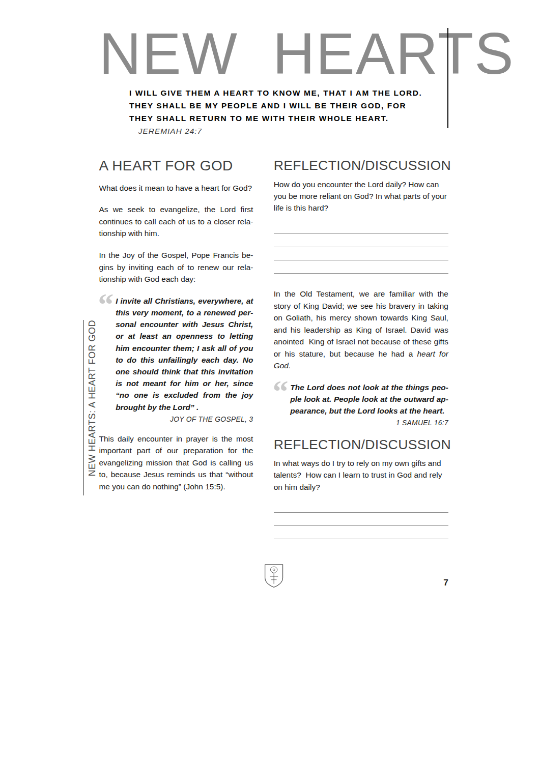NEW HEARTS: A HEART FOR GOD
NEW HEARTS
I WILL GIVE THEM A HEART TO KNOW ME, THAT I AM THE LORD. THEY SHALL BE MY PEOPLE AND I WILL BE THEIR GOD, FOR THEY SHALL RETURN TO ME WITH THEIR WHOLE HEART. JEREMIAH 24:7
A HEART FOR GOD
What does it mean to have a heart for God?
As we seek to evangelize, the Lord first continues to call each of us to a closer relationship with him.
In the Joy of the Gospel, Pope Francis begins by inviting each of to renew our relationship with God each day:
I invite all Christians, everywhere, at this very moment, to a renewed personal encounter with Jesus Christ, or at least an openness to letting him encounter them; I ask all of you to do this unfailingly each day. No one should think that this invitation is not meant for him or her, since “no one is excluded from the joy brought by the Lord” .
JOY OF THE GOSPEL, 3
This daily encounter in prayer is the most important part of our preparation for the evangelizing mission that God is calling us to, because Jesus reminds us that “without me you can do nothing” (John 15:5).
REFLECTION/DISCUSSION
How do you encounter the Lord daily? How can you be more reliant on God? In what parts of your life is this hard?
In the Old Testament, we are familiar with the story of King David; we see his bravery in taking on Goliath, his mercy shown towards King Saul, and his leadership as King of Israel. David was anointed King of Israel not because of these gifts or his stature, but because he had a heart for God.
The Lord does not look at the things people look at. People look at the outward appearance, but the Lord looks at the heart.
1 SAMUEL 16:7
REFLECTION/DISCUSSION
In what ways do I try to rely on my own gifts and talents? How can I learn to trust in God and rely on him daily?
7